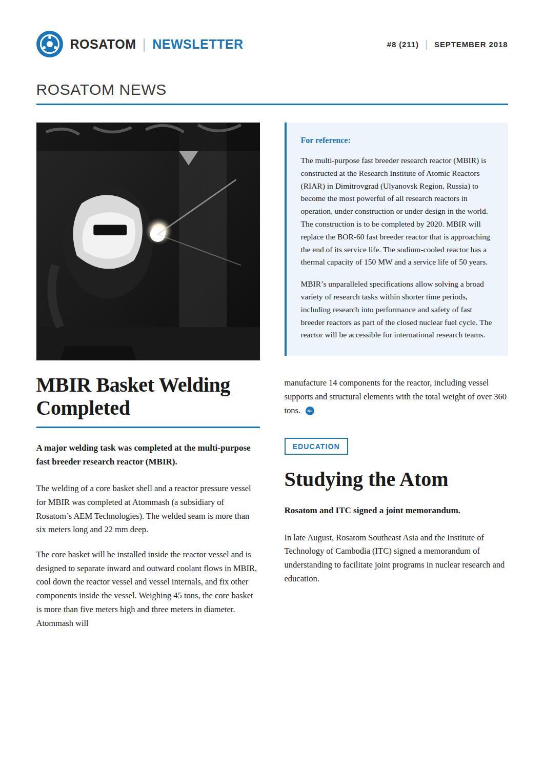ROSATOM | NEWSLETTER
#8 (211) | SEPTEMBER 2018
ROSATOM NEWS
MBIR Basket Welding Completed
A major welding task was completed at the multi-purpose fast breeder research reactor (MBIR).
The welding of a core basket shell and a reactor pressure vessel for MBIR was completed at Atommash (a subsidiary of Rosatom’s AEM Technologies). The welded seam is more than six meters long and 22 mm deep.
The core basket will be installed inside the reactor vessel and is designed to separate inward and outward coolant flows in MBIR, cool down the reactor vessel and vessel internals, and fix other components inside the vessel. Weighing 45 tons, the core basket is more than five meters high and three meters in diameter. Atommash will
For reference:
The multi-purpose fast breeder research reactor (MBIR) is constructed at the Research Institute of Atomic Reactors (RIAR) in Dimitrovgrad (Ulyanovsk Region, Russia) to become the most powerful of all research reactors in operation, under construction or under design in the world. The construction is to be completed by 2020. MBIR will replace the BOR-60 fast breeder reactor that is approaching the end of its service life. The sodium-cooled reactor has a thermal capacity of 150 MW and a service life of 50 years.
MBIR’s unparalleled specifications allow solving a broad variety of research tasks within shorter time periods, including research into performance and safety of fast breeder reactors as part of the closed nuclear fuel cycle. The reactor will be accessible for international research teams.
manufacture 14 components for the reactor, including vessel supports and structural elements with the total weight of over 360 tons. NL
EDUCATION
Studying the Atom
Rosatom and ITC signed a joint memorandum.
In late August, Rosatom Southeast Asia and the Institute of Technology of Cambodia (ITC) signed a memorandum of understanding to facilitate joint programs in nuclear research and education.